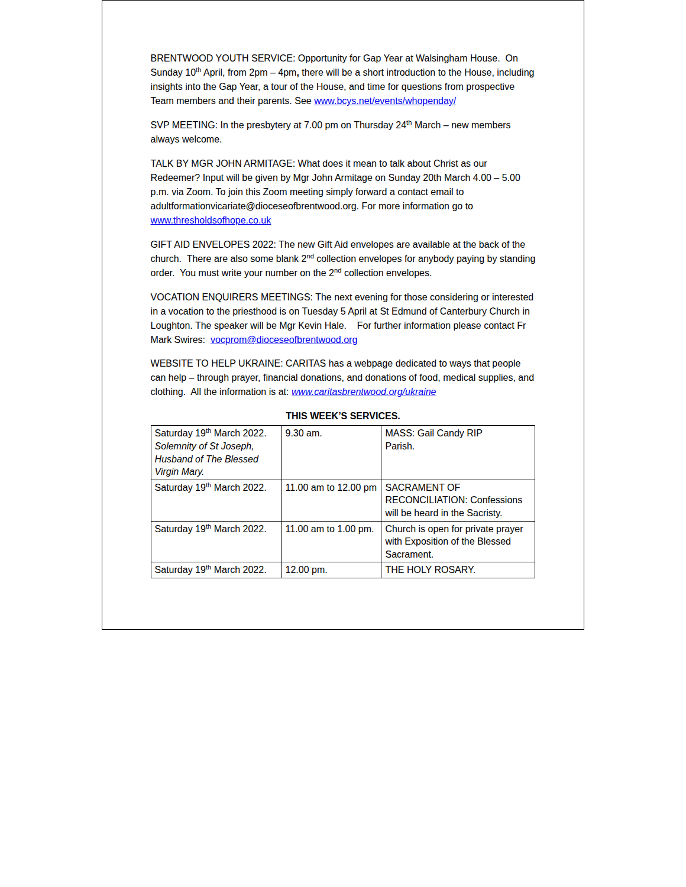BRENTWOOD YOUTH SERVICE: Opportunity for Gap Year at Walsingham House. On Sunday 10th April, from 2pm – 4pm, there will be a short introduction to the House, including insights into the Gap Year, a tour of the House, and time for questions from prospective Team members and their parents. See www.bcys.net/events/whopenday/
SVP MEETING: In the presbytery at 7.00 pm on Thursday 24th March – new members always welcome.
TALK BY MGR JOHN ARMITAGE: What does it mean to talk about Christ as our Redeemer? Input will be given by Mgr John Armitage on Sunday 20th March 4.00 – 5.00 p.m. via Zoom. To join this Zoom meeting simply forward a contact email to adultformationvicariate@dioceseofbrentwood.org. For more information go to www.thresholdsofhope.co.uk
GIFT AID ENVELOPES 2022: The new Gift Aid envelopes are available at the back of the church. There are also some blank 2nd collection envelopes for anybody paying by standing order. You must write your number on the 2nd collection envelopes.
VOCATION ENQUIRERS MEETINGS: The next evening for those considering or interested in a vocation to the priesthood is on Tuesday 5 April at St Edmund of Canterbury Church in Loughton. The speaker will be Mgr Kevin Hale. For further information please contact Fr Mark Swires: vocprom@dioceseofbrentwood.org
WEBSITE TO HELP UKRAINE: CARITAS has a webpage dedicated to ways that people can help – through prayer, financial donations, and donations of food, medical supplies, and clothing. All the information is at: www.caritasbrentwood.org/ukraine
THIS WEEK’S SERVICES.
| Saturday 19 th March 2022. Solemnity of St Joseph, Husband of The Blessed Virgin Mary. | 9.30 am. | MASS: Gail Candy RIP Parish. |
| Saturday 19 th March 2022. | 11.00 am to 12.00 pm | SACRAMENT OF RECONCILIATION: Confessions will be heard in the Sacristy. |
| Saturday 19 th March 2022. | 11.00 am to 1.00 pm. | Church is open for private prayer with Exposition of the Blessed Sacrament. |
| Saturday 19 th March 2022. | 12.00 pm. | THE HOLY ROSARY. |